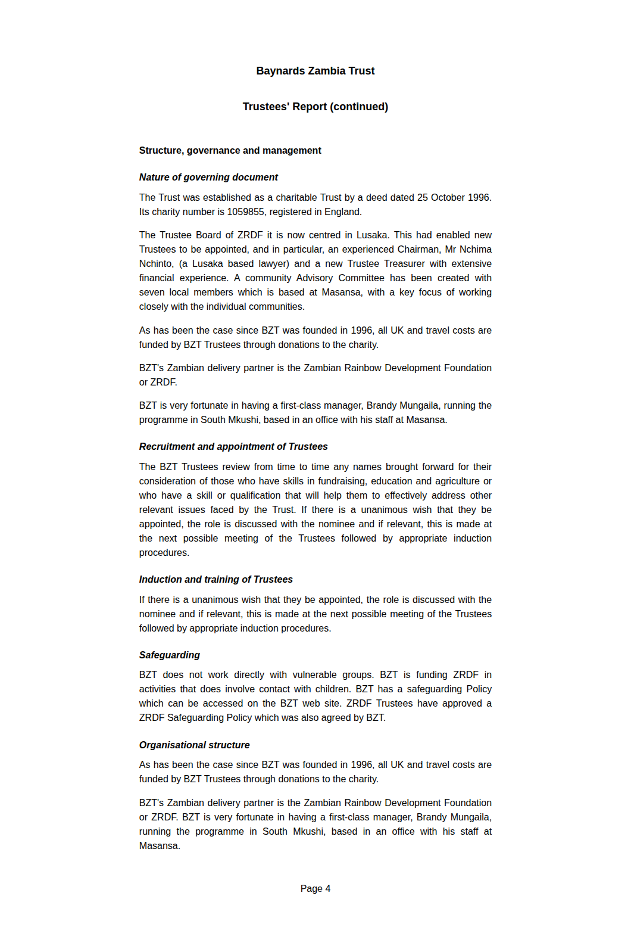Baynards Zambia Trust
Trustees' Report (continued)
Structure, governance and management
Nature of governing document
The Trust was established as a charitable Trust by a deed dated 25 October 1996. Its charity number is 1059855, registered in England.
The Trustee Board of ZRDF it is now centred in Lusaka. This had enabled new Trustees to be appointed, and in particular, an experienced Chairman, Mr Nchima Nchinto, (a Lusaka based lawyer) and a new Trustee Treasurer with extensive financial experience. A community Advisory Committee has been created with seven local members which is based at Masansa, with a key focus of working closely with the individual communities.
As has been the case since BZT was founded in 1996, all UK and travel costs are funded by BZT Trustees through donations to the charity.
BZT's Zambian delivery partner is the Zambian Rainbow Development Foundation or ZRDF.
BZT is very fortunate in having a first-class manager, Brandy Mungaila, running the programme in South Mkushi, based in an office with his staff at Masansa.
Recruitment and appointment of Trustees
The BZT Trustees review from time to time any names brought forward for their consideration of those who have skills in fundraising, education and agriculture or who have a skill or qualification that will help them to effectively address other relevant issues faced by the Trust. If there is a unanimous wish that they be appointed, the role is discussed with the nominee and if relevant, this is made at the next possible meeting of the Trustees followed by appropriate induction procedures.
Induction and training of Trustees
If there is a unanimous wish that they be appointed, the role is discussed with the nominee and if relevant, this is made at the next possible meeting of the Trustees followed by appropriate induction procedures.
Safeguarding
BZT does not work directly with vulnerable groups. BZT is funding ZRDF in activities that does involve contact with children. BZT has a safeguarding Policy which can be accessed on the BZT web site. ZRDF Trustees have approved a ZRDF Safeguarding Policy which was also agreed by BZT.
Organisational structure
As has been the case since BZT was founded in 1996, all UK and travel costs are funded by BZT Trustees through donations to the charity.
BZT's Zambian delivery partner is the Zambian Rainbow Development Foundation or ZRDF. BZT is very fortunate in having a first-class manager, Brandy Mungaila, running the programme in South Mkushi, based in an office with his staff at Masansa.
Page 4